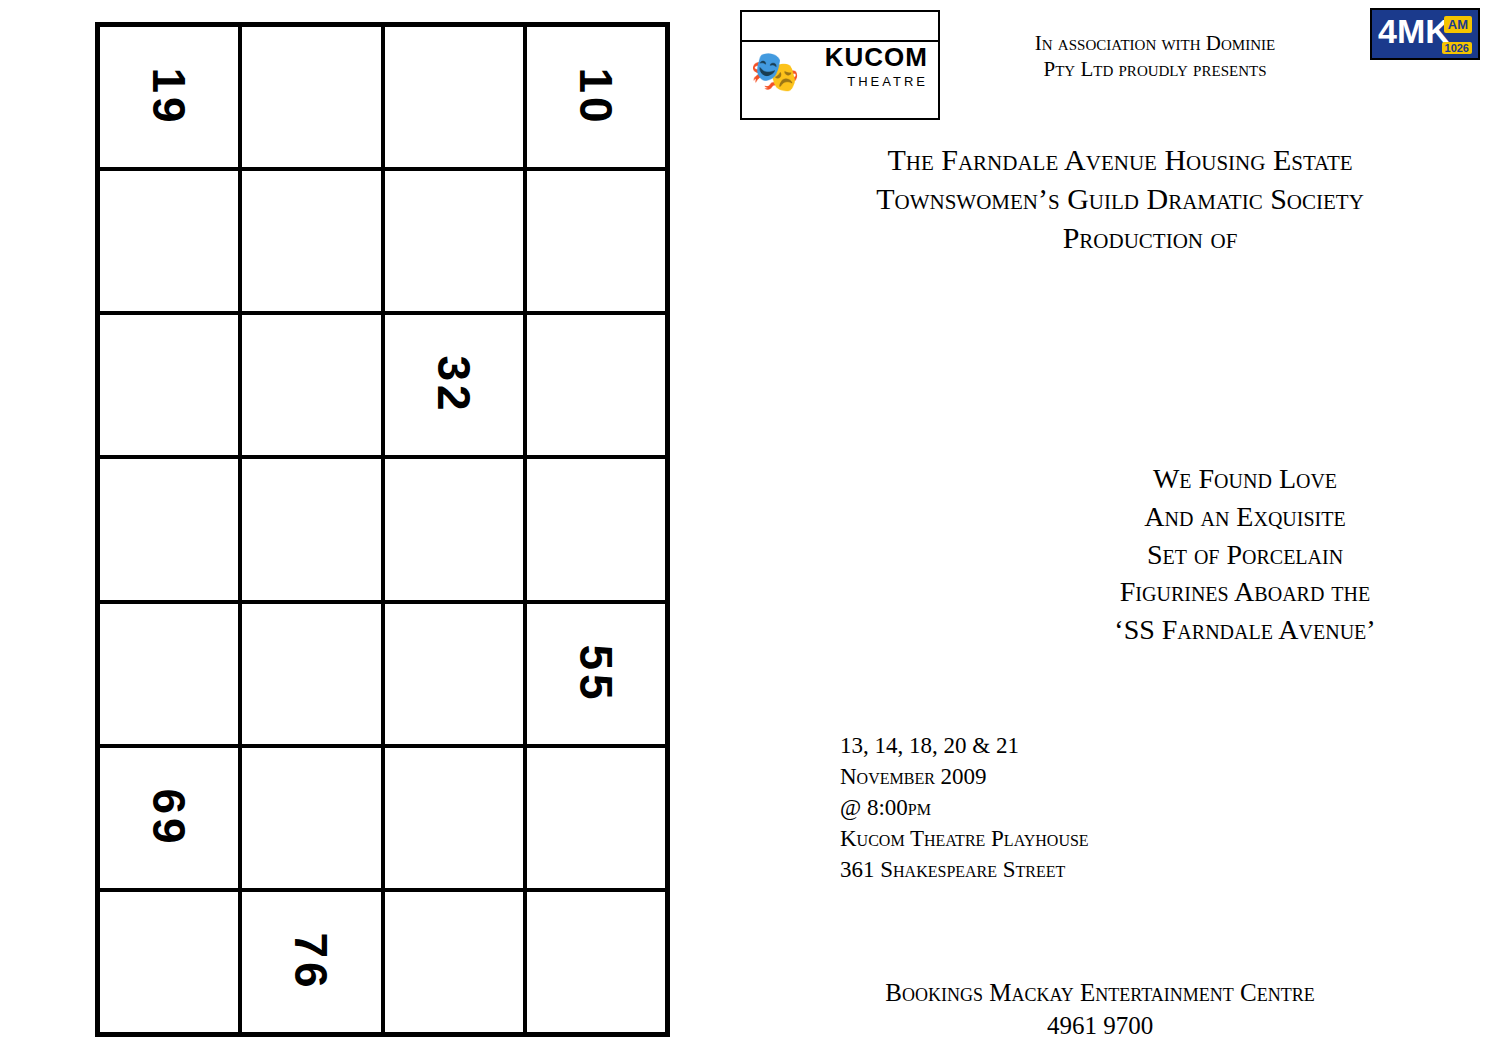19
10
32
55
69
76
🎭
KUCOM
THEATRE
In association with Dominie
Pty Ltd proudly presents
4MK AM 1026
The Farndale Avenue Housing Estate
Townswomen’s Guild Dramatic Society
Production of
We Found Love
And an Exquisite
Set of Porcelain
Figurines Aboard the
‘SS Farndale Avenue’
13, 14, 18, 20 & 21
November 2009
@ 8:00pm
Kucom Theatre Playhouse
361 Shakespeare Street
Bookings Mackay Entertainment Centre
4961 9700